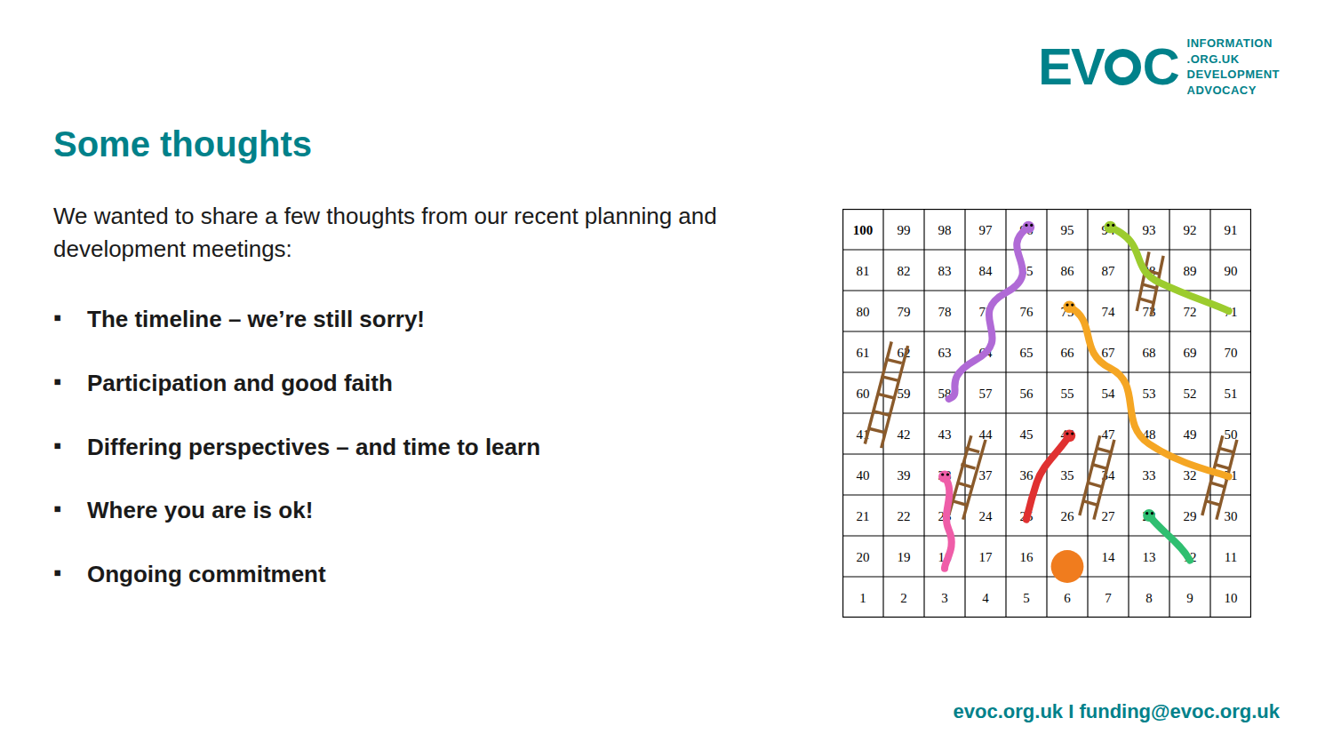EV C
Information
.org.uk
Development
Advocacy
Some thoughts
We wanted to share a few thoughts from our recent planning and development meetings:
The timeline – we’re still sorry!
Participation and good faith
Differing perspectives – and time to learn
Where you are is ok!
Ongoing commitment
Snakes and ladders board A 10 by 10 grid numbered 1 to 100 in boustrophedon order, with coloured snakes, brown ladders and an orange playing counter. 100 99 98 97 96 95 94 93 92 91 81 82 83 84 85 86 87 88 89 90 80 79 78 77 76 75 74 73 72 71 61 62 63 64 65 66 67 68 69 70 60 59 58 57 56 55 54 53 52 51 41 42 43 44 45 46 47 48 49 50 40 39 38 37 36 35 34 33 32 31 21 22 23 24 25 26 27 28 29 30 20 19 18 17 16 15 14 13 12 11 1 2 3 4 5 6 7 8 9 10
evoc.org.uk I funding@evoc.org.uk